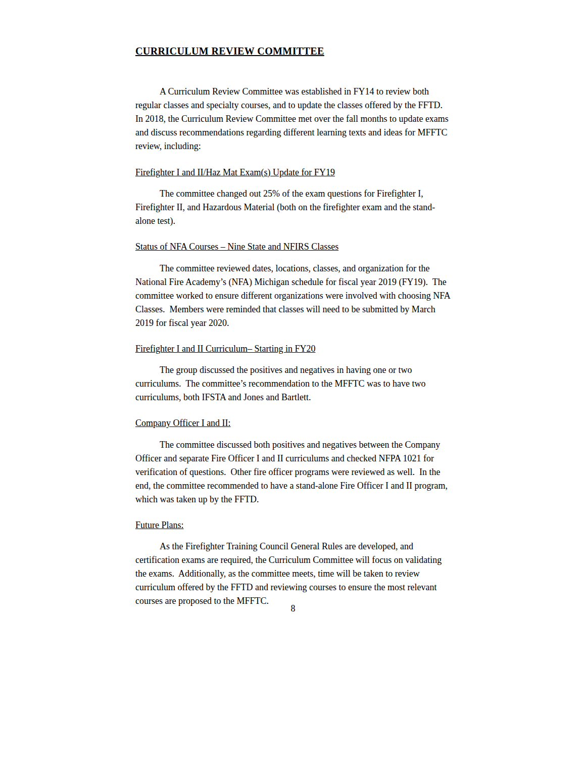CURRICULUM REVIEW COMMITTEE
A Curriculum Review Committee was established in FY14 to review both regular classes and specialty courses, and to update the classes offered by the FFTD. In 2018, the Curriculum Review Committee met over the fall months to update exams and discuss recommendations regarding different learning texts and ideas for MFFTC review, including:
Firefighter I and II/Haz Mat Exam(s) Update for FY19
The committee changed out 25% of the exam questions for Firefighter I, Firefighter II, and Hazardous Material (both on the firefighter exam and the stand-alone test).
Status of NFA Courses – Nine State and NFIRS Classes
The committee reviewed dates, locations, classes, and organization for the National Fire Academy’s (NFA) Michigan schedule for fiscal year 2019 (FY19). The committee worked to ensure different organizations were involved with choosing NFA Classes. Members were reminded that classes will need to be submitted by March 2019 for fiscal year 2020.
Firefighter I and II Curriculum– Starting in FY20
The group discussed the positives and negatives in having one or two curriculums. The committee’s recommendation to the MFFTC was to have two curriculums, both IFSTA and Jones and Bartlett.
Company Officer I and II:
The committee discussed both positives and negatives between the Company Officer and separate Fire Officer I and II curriculums and checked NFPA 1021 for verification of questions. Other fire officer programs were reviewed as well. In the end, the committee recommended to have a stand-alone Fire Officer I and II program, which was taken up by the FFTD.
Future Plans:
As the Firefighter Training Council General Rules are developed, and certification exams are required, the Curriculum Committee will focus on validating the exams. Additionally, as the committee meets, time will be taken to review curriculum offered by the FFTD and reviewing courses to ensure the most relevant courses are proposed to the MFFTC.
8